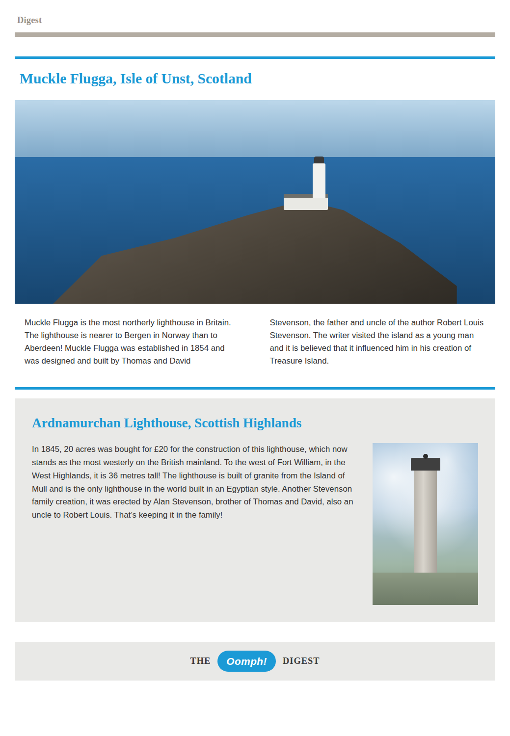Digest
Muckle Flugga, Isle of Unst, Scotland
Muckle Flugga is the most northerly lighthouse in Britain. The lighthouse is nearer to Bergen in Norway than to Aberdeen! Muckle Flugga was established in 1854 and was designed and built by Thomas and David
Stevenson, the father and uncle of the author Robert Louis Stevenson. The writer visited the island as a young man and it is believed that it influenced him in his creation of Treasure Island.
Ardnamurchan Lighthouse, Scottish Highlands
In 1845, 20 acres was bought for £20 for the construction of this lighthouse, which now stands as the most westerly on the British mainland. To the west of Fort William, in the West Highlands, it is 36 metres tall! The lighthouse is built of granite from the Island of Mull and is the only lighthouse in the world built in an Egyptian style. Another Stevenson family creation, it was erected by Alan Stevenson, brother of Thomas and David, also an uncle to Robert Louis. That’s keeping it in the family!
THE Oomph! DIGEST